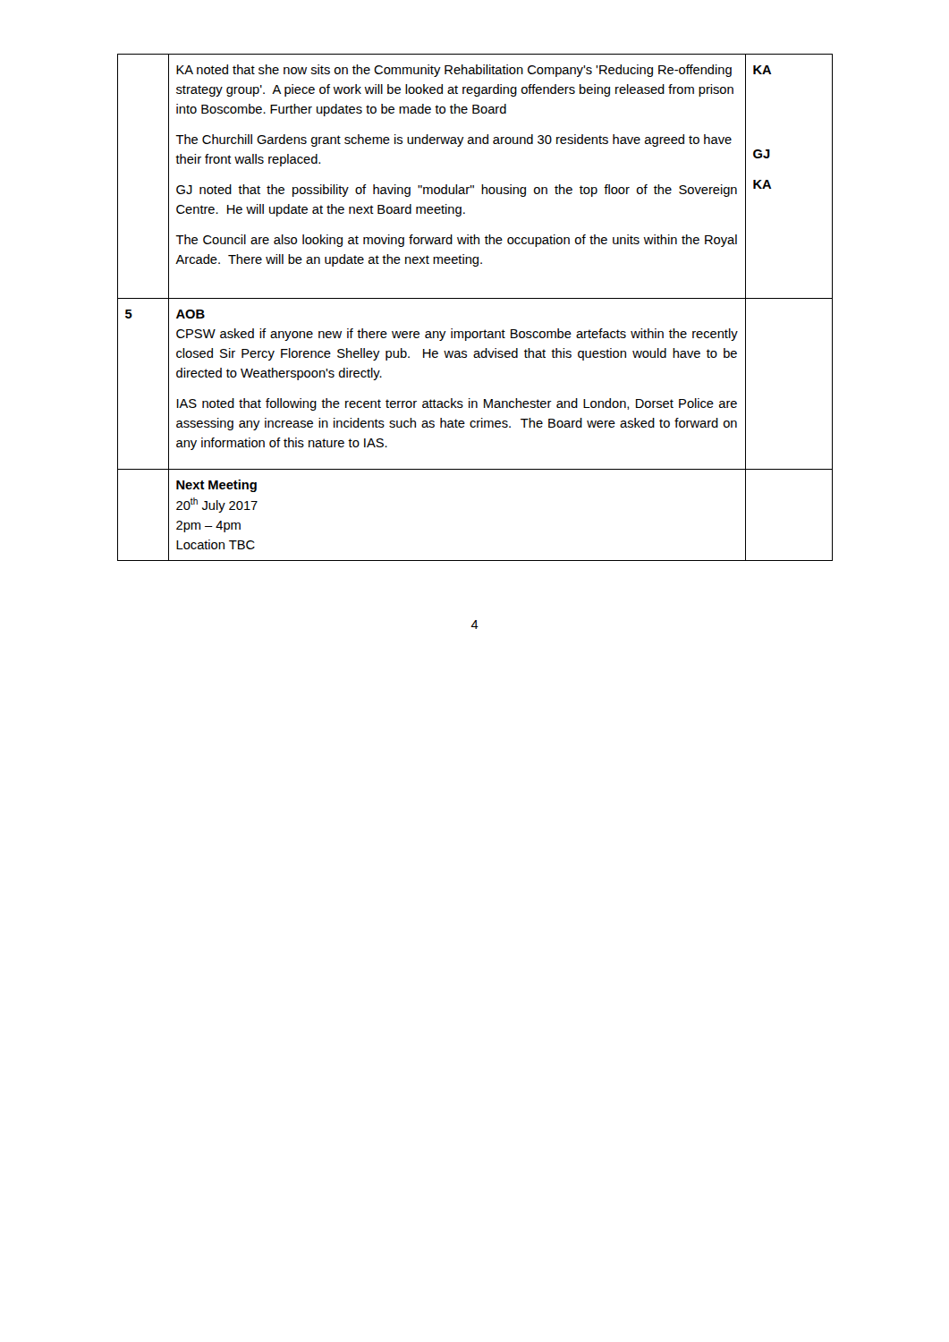| | KA noted that she now sits on the Community Rehabilitation Company's 'Reducing Re-offending strategy group'. A piece of work will be looked at regarding offenders being released from prison into Boscombe. Further updates to be made to the Board The Churchill Gardens grant scheme is underway and around 30 residents have agreed to have their front walls replaced. GJ noted that the possibility of having "modular" housing on the top floor of the Sovereign Centre. He will update at the next Board meeting. The Council are also looking at moving forward with the occupation of the units within the Royal Arcade. There will be an update at the next meeting. | KA GJ KA |
| 5 | AOB CPSW asked if anyone new if there were any important Boscombe artefacts within the recently closed Sir Percy Florence Shelley pub. He was advised that this question would have to be directed to Weatherspoon's directly. IAS noted that following the recent terror attacks in Manchester and London, Dorset Police are assessing any increase in incidents such as hate crimes. The Board were asked to forward on any information of this nature to IAS. | |
| | Next Meeting 20 th July 2017 2pm – 4pm Location TBC | |
4